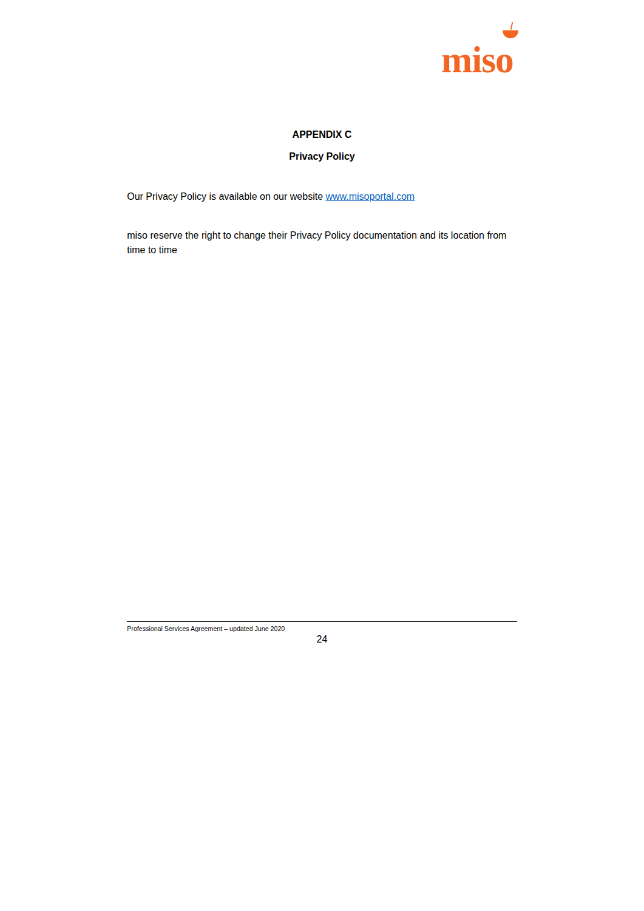miso
APPENDIX C
Privacy Policy
Our Privacy Policy is available on our website www.misoportal.com
miso reserve the right to change their Privacy Policy documentation and its location from time to time
Professional Services Agreement – updated June 2020
24